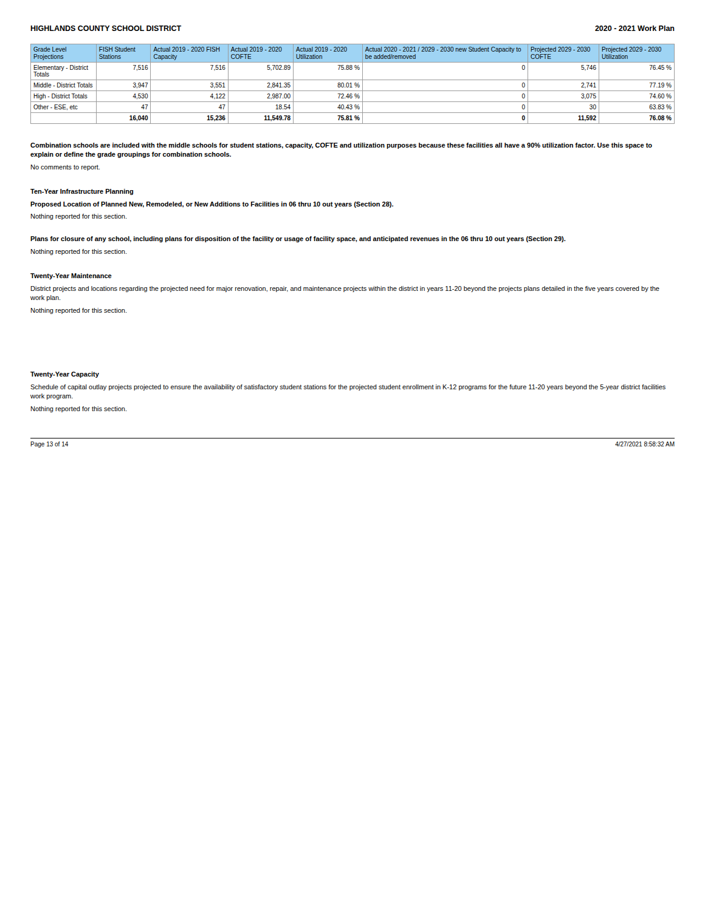HIGHLANDS COUNTY SCHOOL DISTRICT 2020 - 2021 Work Plan
| Grade Level Projections | FISH Student Stations | Actual 2019 - 2020 FISH Capacity | Actual 2019 - 2020 COFTE | Actual 2019 - 2020 Utilization | Actual 2020 - 2021 / 2029 - 2030 new Student Capacity to be added/removed | Projected 2029 - 2030 COFTE | Projected 2029 - 2030 Utilization |
| --- | --- | --- | --- | --- | --- | --- | --- |
| Elementary - District Totals | 7,516 | 7,516 | 5,702.89 | 75.88 % | 0 | 5,746 | 76.45 % |
| Middle - District Totals | 3,947 | 3,551 | 2,841.35 | 80.01 % | 0 | 2,741 | 77.19 % |
| High - District Totals | 4,530 | 4,122 | 2,987.00 | 72.46 % | 0 | 3,075 | 74.60 % |
| Other - ESE, etc | 47 | 47 | 18.54 | 40.43 % | 0 | 30 | 63.83 % |
| | 16,040 | 15,236 | 11,549.78 | 75.81 % | 0 | 11,592 | 76.08 % |
Combination schools are included with the middle schools for student stations, capacity, COFTE and utilization purposes because these facilities all have a 90% utilization factor. Use this space to explain or define the grade groupings for combination schools.
No comments to report.
Ten-Year Infrastructure Planning
Proposed Location of Planned New, Remodeled, or New Additions to Facilities in 06 thru 10 out years (Section 28).
Nothing reported for this section.
Plans for closure of any school, including plans for disposition of the facility or usage of facility space, and anticipated revenues in the 06 thru 10 out years (Section 29).
Nothing reported for this section.
Twenty-Year Maintenance
District projects and locations regarding the projected need for major renovation, repair, and maintenance projects within the district in years 11-20 beyond the projects plans detailed in the five years covered by the work plan.
Nothing reported for this section.
Twenty-Year Capacity
Schedule of capital outlay projects projected to ensure the availability of satisfactory student stations for the projected student enrollment in K-12 programs for the future 11-20 years beyond the 5-year district facilities work program.
Nothing reported for this section.
Page 13 of 14 4/27/2021 8:58:32 AM